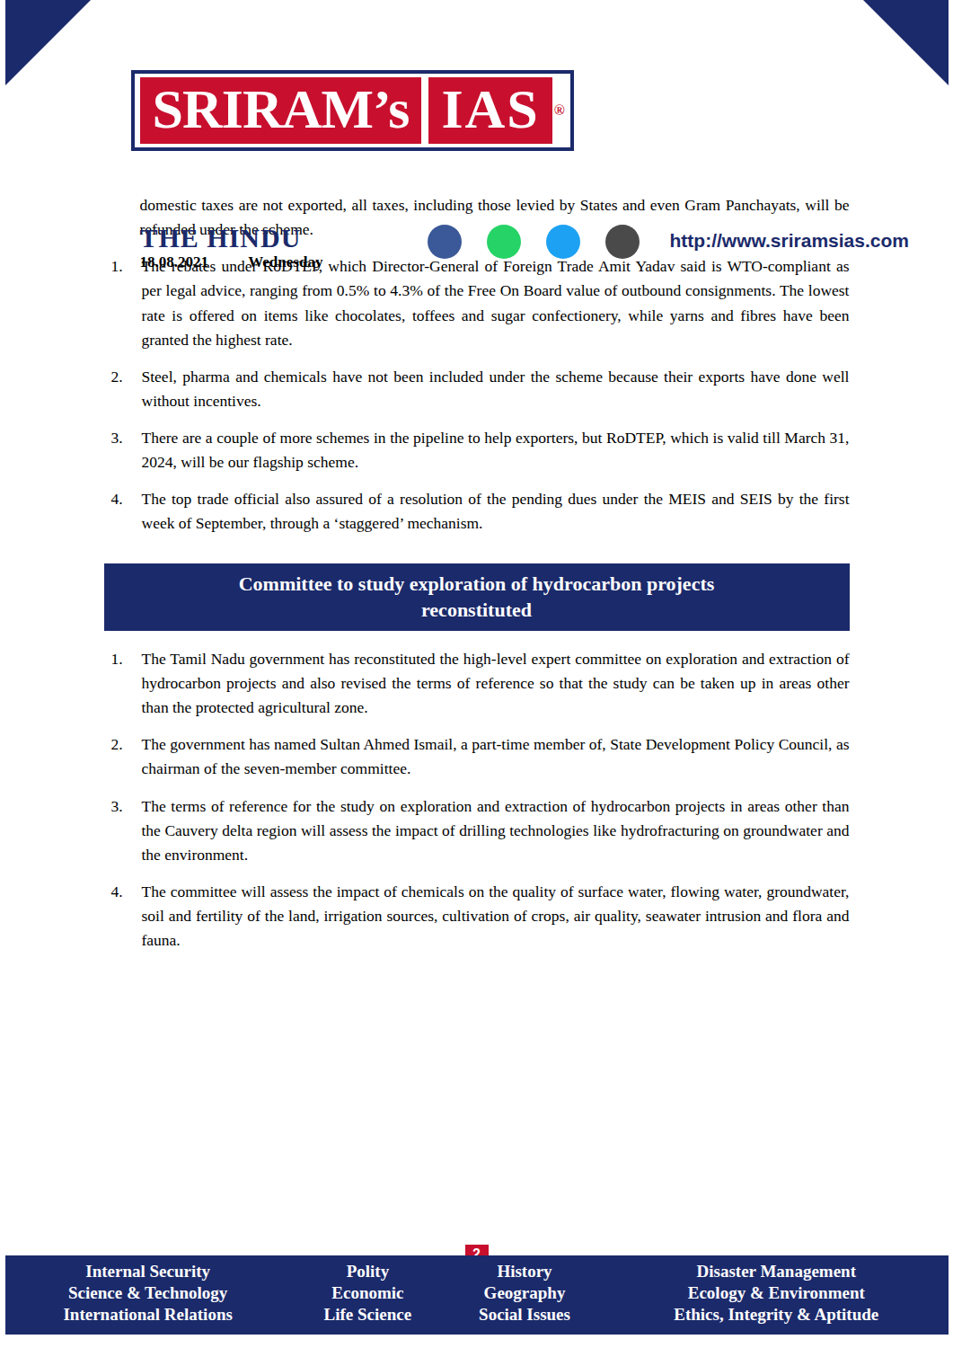SRIRAM’s IAS®
THE HINDU
18.08.2021 Wednesday
http://www.sriramsias.com
domestic taxes are not exported, all taxes, including those levied by States and even Gram Panchayats, will be refunded under the scheme.
The rebates under RoDTEP, which Director-General of Foreign Trade Amit Yadav said is WTO-compliant as per legal advice, ranging from 0.5% to 4.3% of the Free On Board value of outbound consignments. The lowest rate is offered on items like chocolates, toffees and sugar confectionery, while yarns and fibres have been granted the highest rate.
Steel, pharma and chemicals have not been included under the scheme because their exports have done well without incentives.
There are a couple of more schemes in the pipeline to help exporters, but RoDTEP, which is valid till March 31, 2024, will be our flagship scheme.
The top trade official also assured of a resolution of the pending dues under the MEIS and SEIS by the first week of September, through a ‘staggered’ mechanism.
Committee to study exploration of hydrocarbon projects
reconstituted
The Tamil Nadu government has reconstituted the high-level expert committee on exploration and extraction of hydrocarbon projects and also revised the terms of reference so that the study can be taken up in areas other than the protected agricultural zone.
The government has named Sultan Ahmed Ismail, a part-time member of, State Development Policy Council, as chairman of the seven-member committee.
The terms of reference for the study on exploration and extraction of hydrocarbon projects in areas other than the Cauvery delta region will assess the impact of drilling technologies like hydrofracturing on groundwater and the environment.
The committee will assess the impact of chemicals on the quality of surface water, flowing water, groundwater, soil and fertility of the land, irrigation sources, cultivation of crops, air quality, seawater intrusion and flora and fauna.
2
| Internal Security | Polity | History | Disaster Management |
| Science & Technology | Economic | Geography | Ecology & Environment |
| International Relations | Life Science | Social Issues | Ethics, Integrity & Aptitude |